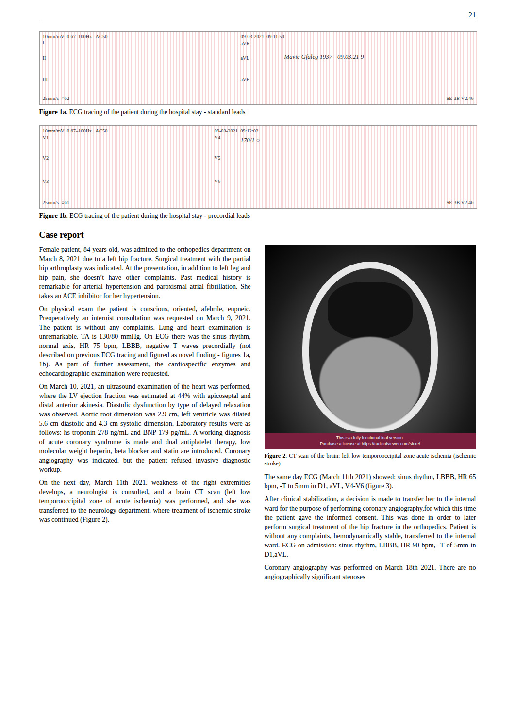21
10mm/mV 0.67–100Hz AC50 09-03-2021 09:11:50 aVR I II aVL III aVF 25mm/s ○62 SE-3B V2.46 Mavic Gfaleg 1937 - 09.03.21 9
Figure 1a. ECG tracing of the patient during the hospital stay - standard leads
10mm/mV 0.67–100Hz AC50 09-03-2021 09:12:02 V1 V4 V2 V5 V3 V6 25mm/s ○61 SE-3B V2.46 170/1 ○
Figure 1b. ECG tracing of the patient during the hospital stay - precordial leads
Case report
Female patient, 84 years old, was admitted to the orthopedics department on March 8, 2021 due to a left hip fracture. Surgical treatment with the partial hip arthroplasty was indicated. At the presentation, in addition to left leg and hip pain, she doesn’t have other complaints. Past medical history is remarkable for arterial hypertension and paroxismal atrial fibrillation. She takes an ACE inhibitor for her hypertension.
On physical exam the patient is conscious, oriented, afebrile, eupneic. Preoperatively an internist consultation was requested on March 9, 2021. The patient is without any complaints. Lung and heart examination is unremarkable. TA is 130/80 mmHg. On ECG there was the sinus rhythm, normal axis, HR 75 bpm, LBBB, negative T waves precordially (not described on previous ECG tracing and figured as novel finding - figures 1a, 1b). As part of further assessment, the cardiospecific enzymes and echocardiographic examination were requested.
On March 10, 2021, an ultrasound examination of the heart was performed, where the LV ejection fraction was estimated at 44% with apicoseptal and distal anterior akinesia. Diastolic dysfunction by type of delayed relaxation was observed. Aortic root dimension was 2.9 cm, left ventricle was dilated 5.6 cm diastolic and 4.3 cm systolic dimension. Laboratory results were as follows: hs troponin 278 ng/mL and BNP 179 pg/mL. A working diagnosis of acute coronary syndrome is made and dual antiplatelet therapy, low molecular weight heparin, beta blocker and statin are introduced. Coronary angiography was indicated, but the patient refused invasive diagnostic workup.
On the next day, March 11th 2021. weakness of the right extremities develops, a neurologist is consulted, and a brain CT scan (left low temporooccipital zone of acute ischemia) was performed, and she was transferred to the neurology department, where treatment of ischemic stroke was continued (Figure 2).
This is a fully functional trial version.
Purchase a license at https://radiantviewer.com/store/
Figure 2. CT scan of the brain: left low temporooccipital zone acute ischemia (ischemic stroke)
The same day ECG (March 11th 2021) showed: sinus rhythm, LBBB, HR 65 bpm, -T to 5mm in D1, aVL, V4-V6 (figure 3).
After clinical stabilization, a decision is made to transfer her to the internal ward for the purpose of performing coronary angiography,for which this time the patient gave the informed consent. This was done in order to later perform surgical treatment of the hip fracture in the orthopedics. Patient is without any complaints, hemodynamically stable, transferred to the internal ward. ECG on admission: sinus rhythm, LBBB, HR 90 bpm, -T of 5mm in D1,aVL.
Coronary angiography was performed on March 18th 2021. There are no angiographically significant stenoses